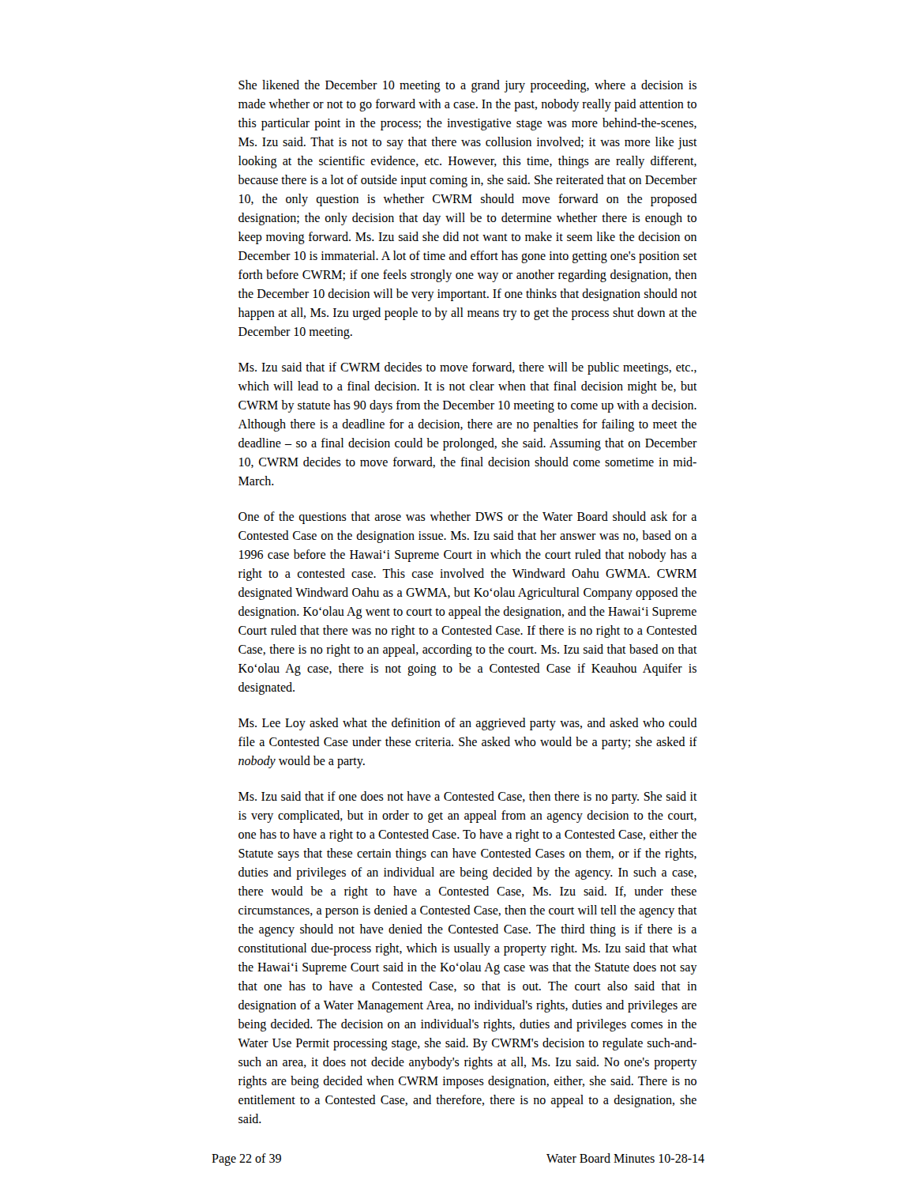She likened the December 10 meeting to a grand jury proceeding, where a decision is made whether or not to go forward with a case. In the past, nobody really paid attention to this particular point in the process; the investigative stage was more behind-the-scenes, Ms. Izu said. That is not to say that there was collusion involved; it was more like just looking at the scientific evidence, etc. However, this time, things are really different, because there is a lot of outside input coming in, she said. She reiterated that on December 10, the only question is whether CWRM should move forward on the proposed designation; the only decision that day will be to determine whether there is enough to keep moving forward. Ms. Izu said she did not want to make it seem like the decision on December 10 is immaterial. A lot of time and effort has gone into getting one's position set forth before CWRM; if one feels strongly one way or another regarding designation, then the December 10 decision will be very important. If one thinks that designation should not happen at all, Ms. Izu urged people to by all means try to get the process shut down at the December 10 meeting.
Ms. Izu said that if CWRM decides to move forward, there will be public meetings, etc., which will lead to a final decision. It is not clear when that final decision might be, but CWRM by statute has 90 days from the December 10 meeting to come up with a decision. Although there is a deadline for a decision, there are no penalties for failing to meet the deadline – so a final decision could be prolonged, she said. Assuming that on December 10, CWRM decides to move forward, the final decision should come sometime in mid-March.
One of the questions that arose was whether DWS or the Water Board should ask for a Contested Case on the designation issue. Ms. Izu said that her answer was no, based on a 1996 case before the Hawaiʻi Supreme Court in which the court ruled that nobody has a right to a contested case. This case involved the Windward Oahu GWMA. CWRM designated Windward Oahu as a GWMA, but Koʻolau Agricultural Company opposed the designation. Koʻolau Ag went to court to appeal the designation, and the Hawaiʻi Supreme Court ruled that there was no right to a Contested Case. If there is no right to a Contested Case, there is no right to an appeal, according to the court. Ms. Izu said that based on that Koʻolau Ag case, there is not going to be a Contested Case if Keauhou Aquifer is designated.
Ms. Lee Loy asked what the definition of an aggrieved party was, and asked who could file a Contested Case under these criteria. She asked who would be a party; she asked if nobody would be a party.
Ms. Izu said that if one does not have a Contested Case, then there is no party. She said it is very complicated, but in order to get an appeal from an agency decision to the court, one has to have a right to a Contested Case. To have a right to a Contested Case, either the Statute says that these certain things can have Contested Cases on them, or if the rights, duties and privileges of an individual are being decided by the agency. In such a case, there would be a right to have a Contested Case, Ms. Izu said. If, under these circumstances, a person is denied a Contested Case, then the court will tell the agency that the agency should not have denied the Contested Case. The third thing is if there is a constitutional due-process right, which is usually a property right. Ms. Izu said that what the Hawaiʻi Supreme Court said in the Koʻolau Ag case was that the Statute does not say that one has to have a Contested Case, so that is out. The court also said that in designation of a Water Management Area, no individual's rights, duties and privileges are being decided. The decision on an individual's rights, duties and privileges comes in the Water Use Permit processing stage, she said. By CWRM's decision to regulate such-and-such an area, it does not decide anybody's rights at all, Ms. Izu said. No one's property rights are being decided when CWRM imposes designation, either, she said. There is no entitlement to a Contested Case, and therefore, there is no appeal to a designation, she said.
Page 22 of 39 Water Board Minutes 10-28-14